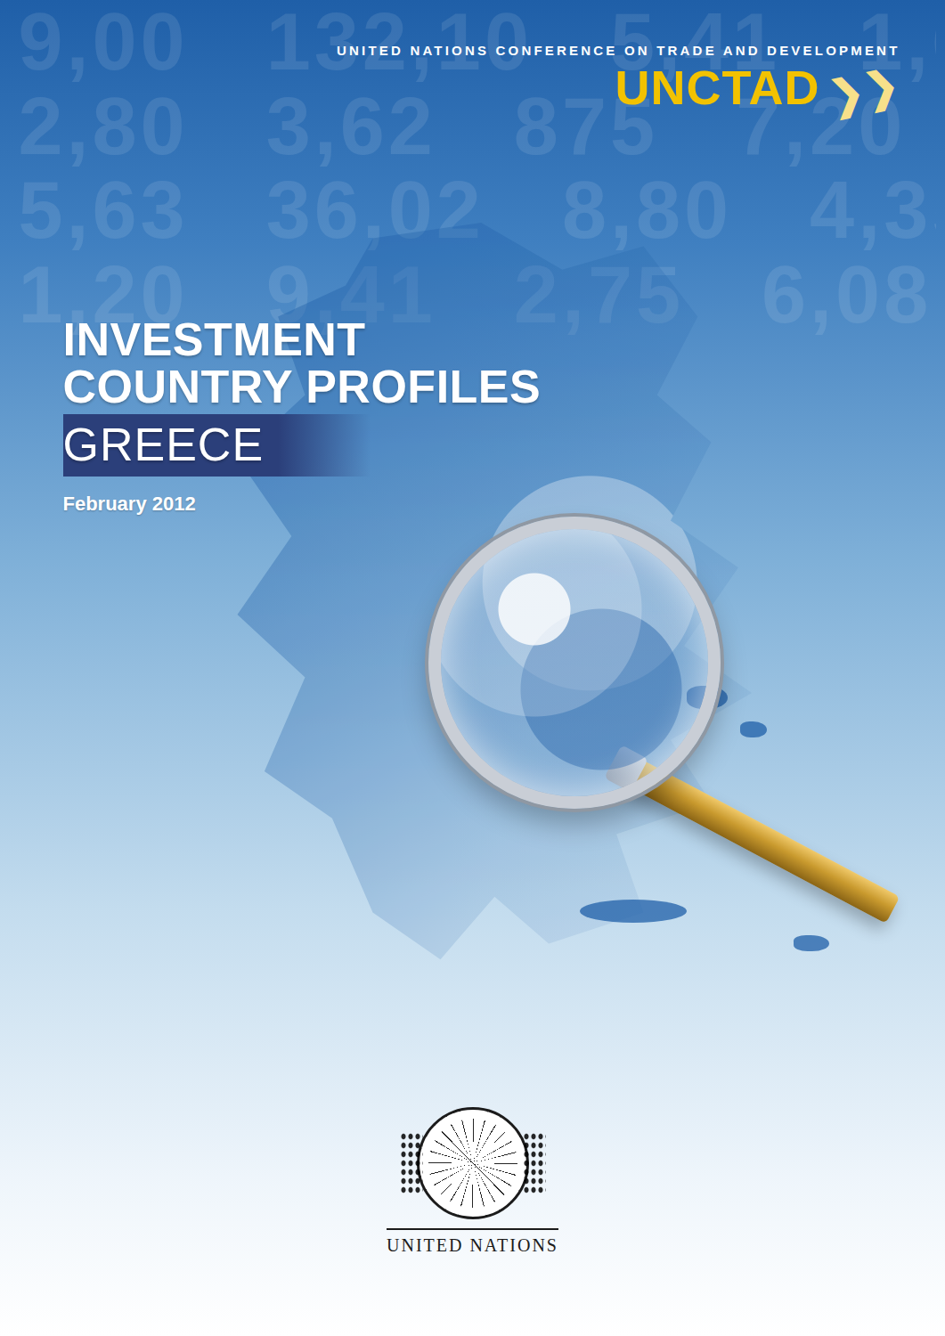9,00 132,10 5,41 1,65 2,80 3,62 875 7,20 5,63 36,02 8,80 4,35 1,20 9,41 2,75 6,08
United Nations Conference on Trade and Development
UNCTAD❯❯
INVESTMENT COUNTRY PROFILES
GREECE
February 2012
UNITED NATIONS